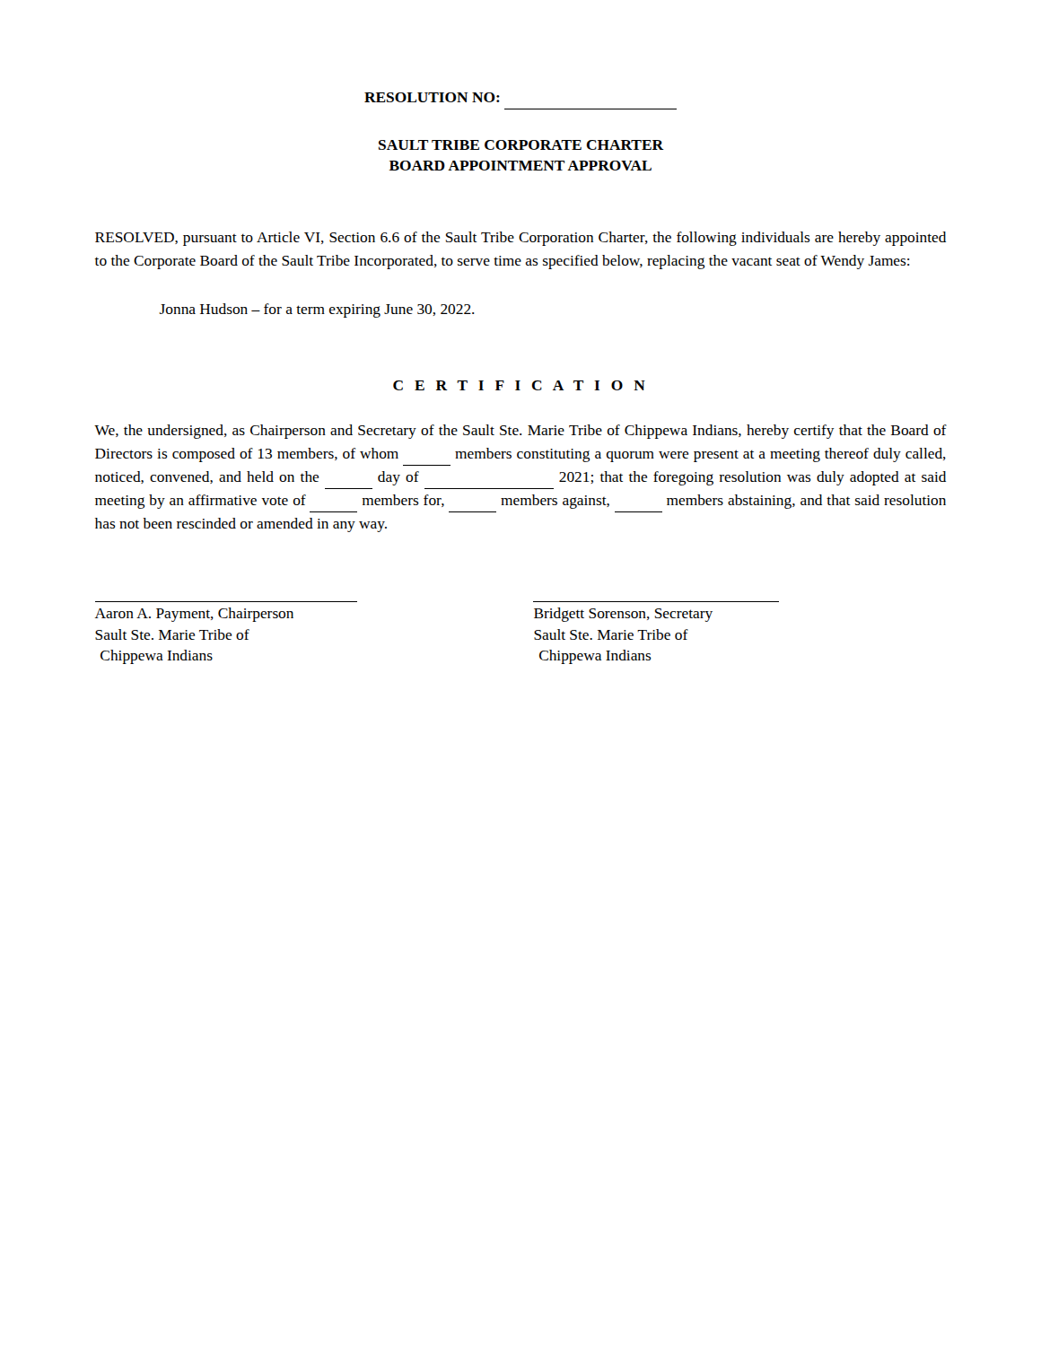RESOLUTION NO:
SAULT TRIBE CORPORATE CHARTER
BOARD APPOINTMENT APPROVAL
RESOLVED, pursuant to Article VI, Section 6.6 of the Sault Tribe Corporation Charter, the following individuals are hereby appointed to the Corporate Board of the Sault Tribe Incorporated, to serve time as specified below, replacing the vacant seat of Wendy James:
Jonna Hudson – for a term expiring June 30, 2022.
C E R T I F I C A T I O N
We, the undersigned, as Chairperson and Secretary of the Sault Ste. Marie Tribe of Chippewa Indians, hereby certify that the Board of Directors is composed of 13 members, of whom members constituting a quorum were present at a meeting thereof duly called, noticed, convened, and held on the day of 2021; that the foregoing resolution was duly adopted at said meeting by an affirmative vote of members for, members against, members abstaining, and that said resolution has not been rescinded or amended in any way.
| Aaron A. Payment, Chairperson Sault Ste. Marie Tribe of Chippewa Indians | Bridgett Sorenson, Secretary Sault Ste. Marie Tribe of Chippewa Indians |